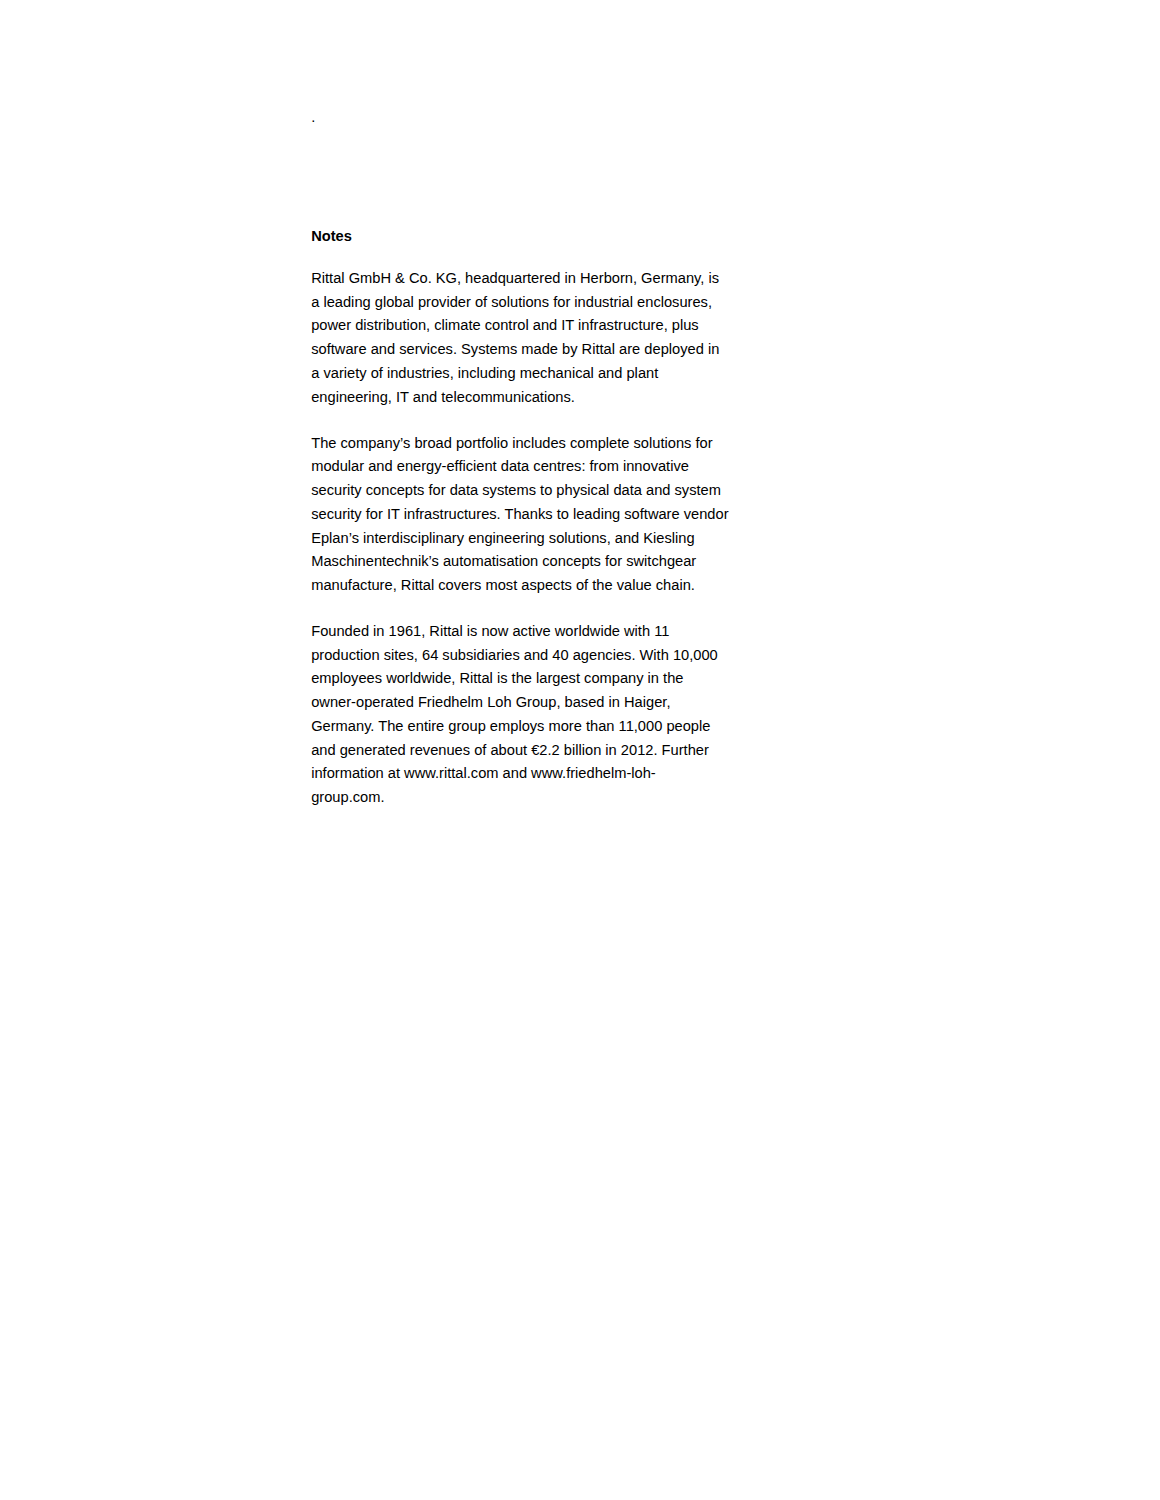.
Notes
Rittal GmbH & Co. KG, headquartered in Herborn, Germany, is a leading global provider of solutions for industrial enclosures, power distribution, climate control and IT infrastructure, plus software and services. Systems made by Rittal are deployed in a variety of industries, including mechanical and plant engineering, IT and telecommunications.
The company’s broad portfolio includes complete solutions for modular and energy-efficient data centres: from innovative security concepts for data systems to physical data and system security for IT infrastructures. Thanks to leading software vendor Eplan’s interdisciplinary engineering solutions, and Kiesling Maschinentechnik’s automatisation concepts for switchgear manufacture, Rittal covers most aspects of the value chain.
Founded in 1961, Rittal is now active worldwide with 11 production sites, 64 subsidiaries and 40 agencies. With 10,000 employees worldwide, Rittal is the largest company in the owner-operated Friedhelm Loh Group, based in Haiger, Germany. The entire group employs more than 11,000 people and generated revenues of about €2.2 billion in 2012. Further information at www.rittal.com and www.friedhelm-loh-group.com.